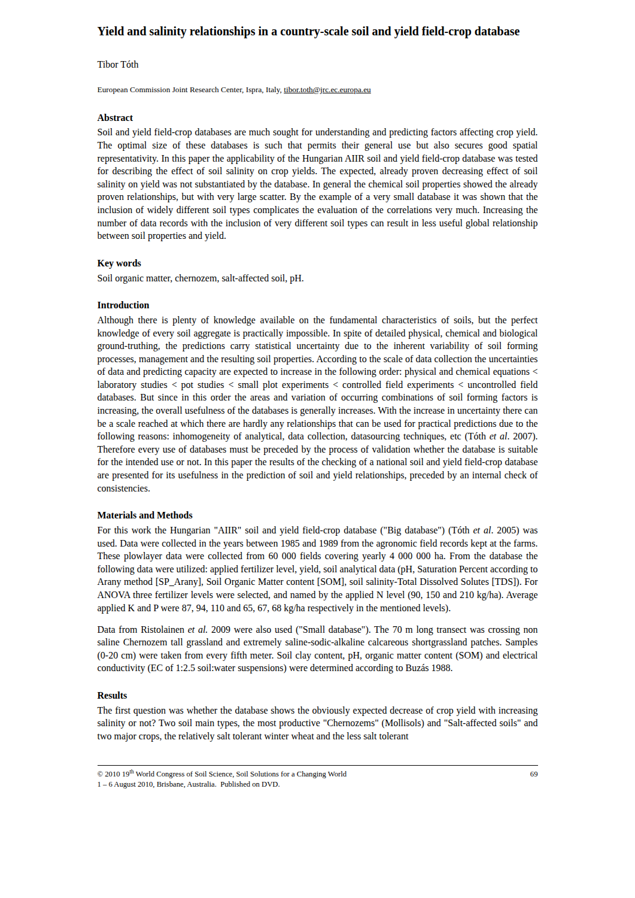Yield and salinity relationships in a country-scale soil and yield field-crop database
Tibor Tóth
European Commission Joint Research Center, Ispra, Italy, tibor.toth@jrc.ec.europa.eu
Abstract
Soil and yield field-crop databases are much sought for understanding and predicting factors affecting crop yield. The optimal size of these databases is such that permits their general use but also secures good spatial representativity. In this paper the applicability of the Hungarian AIIR soil and yield field-crop database was tested for describing the effect of soil salinity on crop yields. The expected, already proven decreasing effect of soil salinity on yield was not substantiated by the database. In general the chemical soil properties showed the already proven relationships, but with very large scatter. By the example of a very small database it was shown that the inclusion of widely different soil types complicates the evaluation of the correlations very much. Increasing the number of data records with the inclusion of very different soil types can result in less useful global relationship between soil properties and yield.
Key words
Soil organic matter, chernozem, salt-affected soil, pH.
Introduction
Although there is plenty of knowledge available on the fundamental characteristics of soils, but the perfect knowledge of every soil aggregate is practically impossible. In spite of detailed physical, chemical and biological ground-truthing, the predictions carry statistical uncertainty due to the inherent variability of soil forming processes, management and the resulting soil properties. According to the scale of data collection the uncertainties of data and predicting capacity are expected to increase in the following order: physical and chemical equations < laboratory studies < pot studies < small plot experiments < controlled field experiments < uncontrolled field databases. But since in this order the areas and variation of occurring combinations of soil forming factors is increasing, the overall usefulness of the databases is generally increases. With the increase in uncertainty there can be a scale reached at which there are hardly any relationships that can be used for practical predictions due to the following reasons: inhomogeneity of analytical, data collection, datasourcing techniques, etc (Tóth et al. 2007). Therefore every use of databases must be preceded by the process of validation whether the database is suitable for the intended use or not. In this paper the results of the checking of a national soil and yield field-crop database are presented for its usefulness in the prediction of soil and yield relationships, preceded by an internal check of consistencies.
Materials and Methods
For this work the Hungarian "AIIR" soil and yield field-crop database ("Big database") (Tóth et al. 2005) was used. Data were collected in the years between 1985 and 1989 from the agronomic field records kept at the farms. These plowlayer data were collected from 60 000 fields covering yearly 4 000 000 ha. From the database the following data were utilized: applied fertilizer level, yield, soil analytical data (pH, Saturation Percent according to Arany method [SP_Arany], Soil Organic Matter content [SOM], soil salinity-Total Dissolved Solutes [TDS]). For ANOVA three fertilizer levels were selected, and named by the applied N level (90, 150 and 210 kg/ha). Average applied K and P were 87, 94, 110 and 65, 67, 68 kg/ha respectively in the mentioned levels).
Data from Ristolainen et al. 2009 were also used ("Small database"). The 70 m long transect was crossing non saline Chernozem tall grassland and extremely saline-sodic-alkaline calcareous shortgrassland patches. Samples (0-20 cm) were taken from every fifth meter. Soil clay content, pH, organic matter content (SOM) and electrical conductivity (EC of 1:2.5 soil:water suspensions) were determined according to Buzás 1988.
Results
The first question was whether the database shows the obviously expected decrease of crop yield with increasing salinity or not? Two soil main types, the most productive "Chernozems" (Mollisols) and "Salt-affected soils" and two major crops, the relatively salt tolerant winter wheat and the less salt tolerant
© 2010 19th World Congress of Soil Science, Soil Solutions for a Changing World
1 – 6 August 2010, Brisbane, Australia. Published on DVD.
69